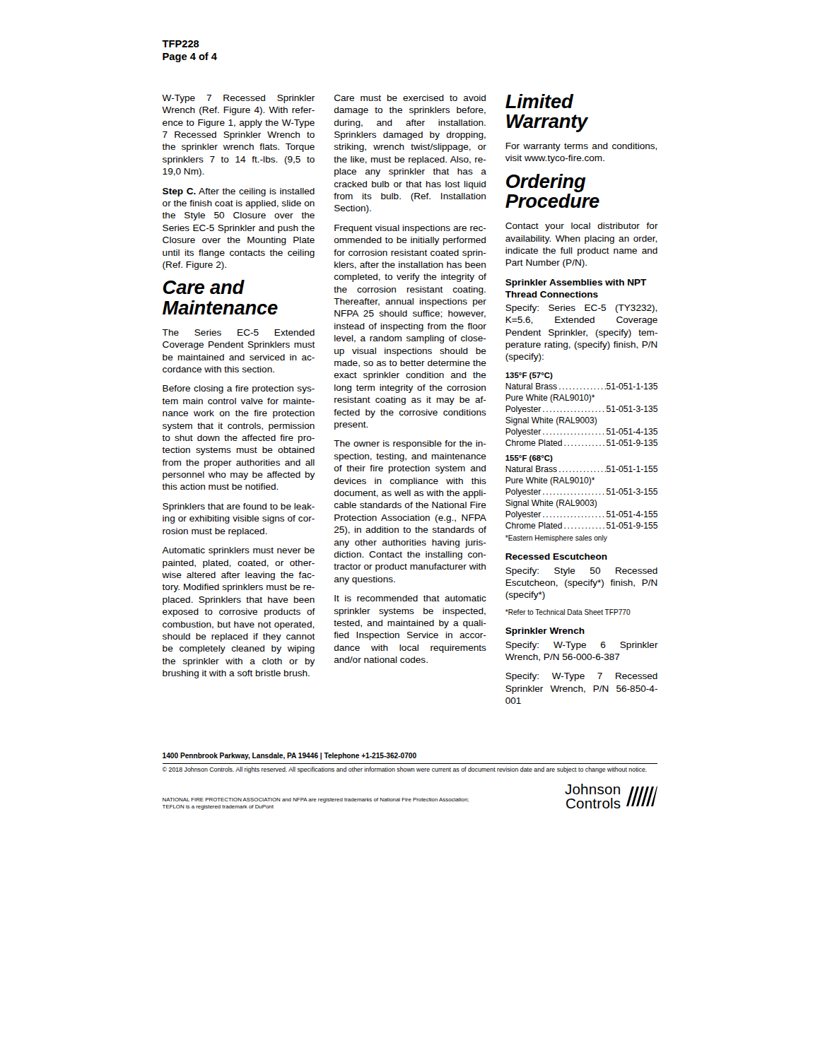TFP228
Page 4 of 4
W-Type 7 Recessed Sprinkler Wrench (Ref. Figure 4). With reference to Figure 1, apply the W-Type 7 Recessed Sprinkler Wrench to the sprinkler wrench flats. Torque sprinklers 7 to 14 ft.-lbs. (9,5 to 19,0 Nm).
Step C. After the ceiling is installed or the finish coat is applied, slide on the Style 50 Closure over the Series EC-5 Sprinkler and push the Closure over the Mounting Plate until its flange contacts the ceiling (Ref. Figure 2).
Care and Maintenance
The Series EC-5 Extended Coverage Pendent Sprinklers must be maintained and serviced in accordance with this section.
Before closing a fire protection system main control valve for maintenance work on the fire protection system that it controls, permission to shut down the affected fire protection systems must be obtained from the proper authorities and all personnel who may be affected by this action must be notified.
Sprinklers that are found to be leaking or exhibiting visible signs of corrosion must be replaced.
Automatic sprinklers must never be painted, plated, coated, or otherwise altered after leaving the factory. Modified sprinklers must be replaced. Sprinklers that have been exposed to corrosive products of combustion, but have not operated, should be replaced if they cannot be completely cleaned by wiping the sprinkler with a cloth or by brushing it with a soft bristle brush.
Care must be exercised to avoid damage to the sprinklers before, during, and after installation. Sprinklers damaged by dropping, striking, wrench twist/slippage, or the like, must be replaced. Also, replace any sprinkler that has a cracked bulb or that has lost liquid from its bulb. (Ref. Installation Section).
Frequent visual inspections are recommended to be initially performed for corrosion resistant coated sprinklers, after the installation has been completed, to verify the integrity of the corrosion resistant coating. Thereafter, annual inspections per NFPA 25 should suffice; however, instead of inspecting from the floor level, a random sampling of close-up visual inspections should be made, so as to better determine the exact sprinkler condition and the long term integrity of the corrosion resistant coating as it may be affected by the corrosive conditions present.
The owner is responsible for the inspection, testing, and maintenance of their fire protection system and devices in compliance with this document, as well as with the applicable standards of the National Fire Protection Association (e.g., NFPA 25), in addition to the standards of any other authorities having jurisdiction. Contact the installing contractor or product manufacturer with any questions.
It is recommended that automatic sprinkler systems be inspected, tested, and maintained by a qualified Inspection Service in accordance with local requirements and/or national codes.
Limited Warranty
For warranty terms and conditions, visit www.tyco-fire.com.
Ordering Procedure
Contact your local distributor for availability. When placing an order, indicate the full product name and Part Number (P/N).
Sprinkler Assemblies with NPT Thread Connections
Specify: Series EC-5 (TY3232), K=5.6, Extended Coverage Pendent Sprinkler, (specify) temperature rating, (specify) finish, P/N (specify):
135°F (57°C)
Natural Brass................ 51-051-1-135
Pure White (RAL9010)*
Polyester.................... 51-051-3-135
Signal White (RAL9003)
Polyester.................... 51-051-4-135
Chrome Plated............... 51-051-9-135
155°F (68°C)
Natural Brass................ 51-051-1-155
Pure White (RAL9010)*
Polyester.................... 51-051-3-155
Signal White (RAL9003)
Polyester.................... 51-051-4-155
Chrome Plated............... 51-051-9-155
*Eastern Hemisphere sales only
Recessed Escutcheon
Specify: Style 50 Recessed Escutcheon, (specify*) finish, P/N (specify*)
*Refer to Technical Data Sheet TFP770
Sprinkler Wrench
Specify: W-Type 6 Sprinkler Wrench, P/N 56-000-6-387
Specify: W-Type 7 Recessed Sprinkler Wrench, P/N 56-850-4-001
1400 Pennbrook Parkway, Lansdale, PA 19446 | Telephone +1-215-362-0700
© 2018 Johnson Controls. All rights reserved. All specifications and other information shown were current as of document revision date and are subject to change without notice.
NATIONAL FIRE PROTECTION ASSOCIATION and NFPA are registered trademarks of National Fire Protection Association;
TEFLON is a registered trademark of DuPont
Johnson
Controls